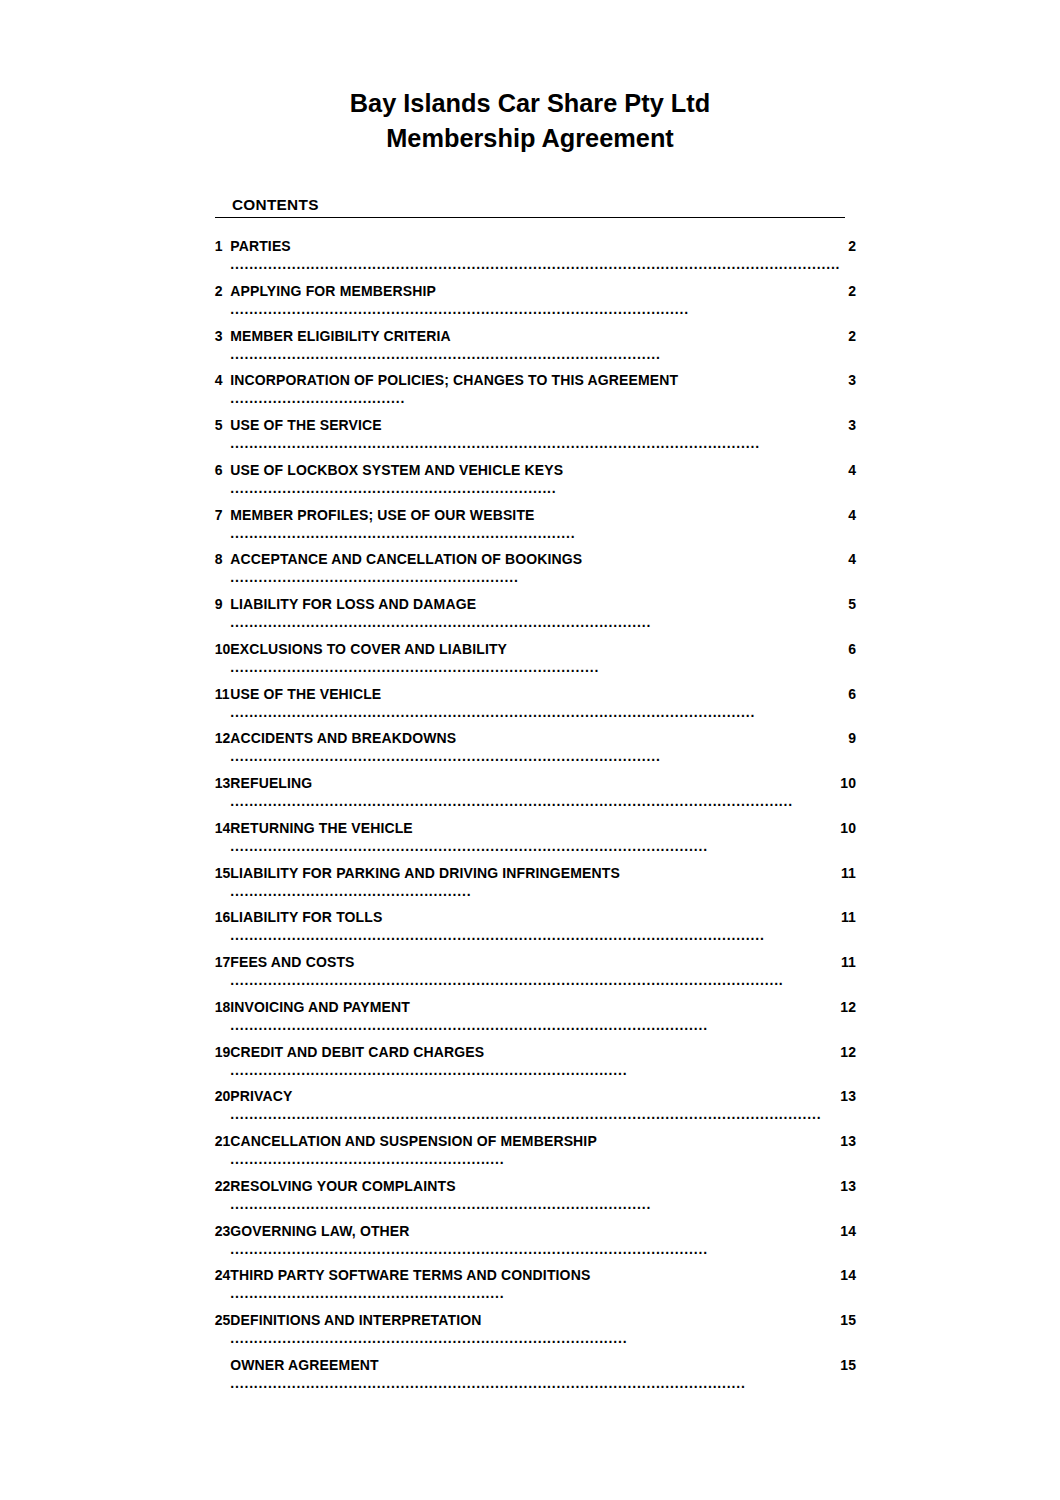Bay Islands Car Share Pty LtdMembership Agreement
CONTENTS
| 1 | PARTIES ................................................................................................................................. | 2 |
| 2 | APPLYING FOR MEMBERSHIP ................................................................................................. | 2 |
| 3 | MEMBER ELIGIBILITY CRITERIA ........................................................................................... | 2 |
| 4 | INCORPORATION OF POLICIES; CHANGES TO THIS AGREEMENT ..................................... | 3 |
| 5 | USE OF THE SERVICE ................................................................................................................ | 3 |
| 6 | USE OF LOCKBOX SYSTEM AND VEHICLE KEYS ..................................................................... | 4 |
| 7 | MEMBER PROFILES; USE OF OUR WEBSITE ......................................................................... | 4 |
| 8 | ACCEPTANCE AND CANCELLATION OF BOOKINGS ............................................................. | 4 |
| 9 | LIABILITY FOR LOSS AND DAMAGE ......................................................................................... | 5 |
| 10 | EXCLUSIONS TO COVER AND LIABILITY .............................................................................. | 6 |
| 11 | USE OF THE VEHICLE ............................................................................................................... | 6 |
| 12 | ACCIDENTS AND BREAKDOWNS ........................................................................................... | 9 |
| 13 | REFUELING ....................................................................................................................... | 10 |
| 14 | RETURNING THE VEHICLE ..................................................................................................... | 10 |
| 15 | LIABILITY FOR PARKING AND DRIVING INFRINGEMENTS ................................................... | 11 |
| 16 | LIABILITY FOR TOLLS ................................................................................................................. | 11 |
| 17 | FEES AND COSTS ..................................................................................................................... | 11 |
| 18 | INVOICING AND PAYMENT ..................................................................................................... | 12 |
| 19 | CREDIT AND DEBIT CARD CHARGES .................................................................................... | 12 |
| 20 | PRIVACY ............................................................................................................................. | 13 |
| 21 | CANCELLATION AND SUSPENSION OF MEMBERSHIP .......................................................... | 13 |
| 22 | RESOLVING YOUR COMPLAINTS ......................................................................................... | 13 |
| 23 | GOVERNING LAW, OTHER ..................................................................................................... | 14 |
| 24 | THIRD PARTY SOFTWARE TERMS AND CONDITIONS .......................................................... | 14 |
| 25 | DEFINITIONS AND INTERPRETATION .................................................................................... | 15 |
| | OWNER AGREEMENT ............................................................................................................. | 15 |